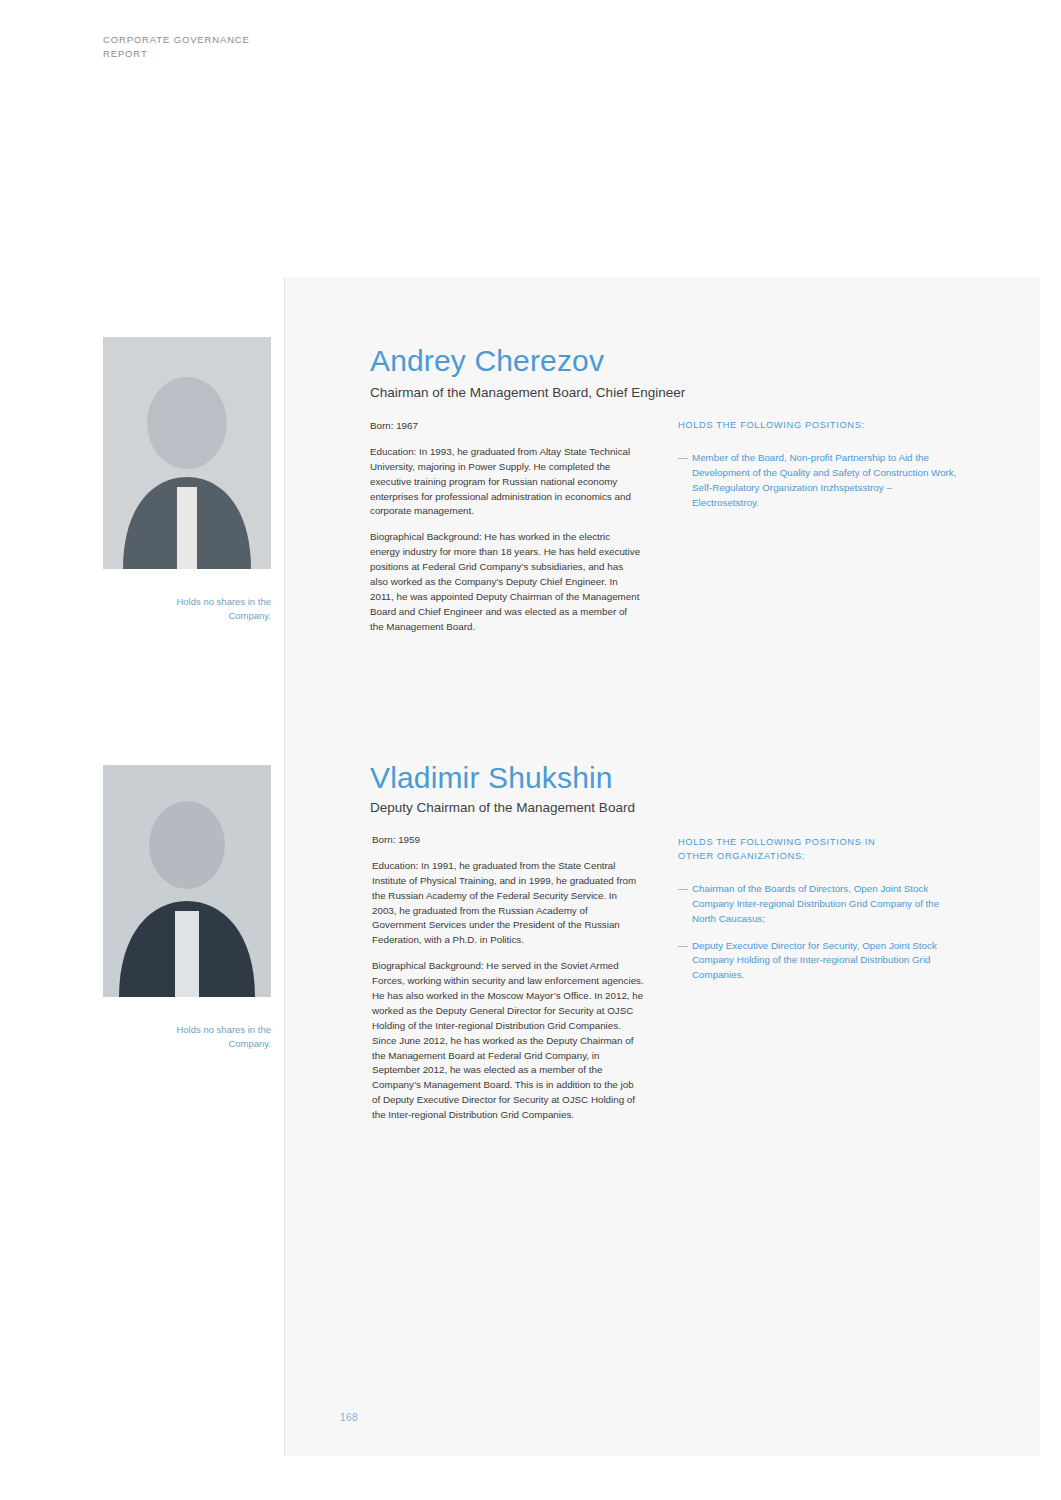Corporate Governance
Report
Holds no shares in the
Company.
Andrey Cherezov
Chairman of the Management Board, Chief Engineer
Born: 1967
Education: In 1993, he graduated from Altay State Technical University, majoring in Power Supply. He completed the executive training program for Russian national economy enterprises for professional administration in economics and corporate management.
Biographical Background: He has worked in the electric energy industry for more than 18 years. He has held executive positions at Federal Grid Company’s subsidiaries, and has also worked as the Company’s Deputy Chief Engineer. In 2011, he was appointed Deputy Chairman of the Management Board and Chief Engineer and was elected as a member of the Management Board.
Holds the following positions:
Member of the Board, Non-profit Partnership to Aid the Development of the Quality and Safety of Construction Work, Self-Regulatory Organization Inzhspetsstroy – Electrosetstroy.
Holds no shares in the
Company.
Vladimir Shukshin
Deputy Chairman of the Management Board
Born: 1959
Education: In 1991, he graduated from the State Central Institute of Physical Training, and in 1999, he graduated from the Russian Academy of the Federal Security Service. In 2003, he graduated from the Russian Academy of Government Services under the President of the Russian Federation, with a Ph.D. in Politics.
Biographical Background: He served in the Soviet Armed Forces, working within security and law enforcement agencies. He has also worked in the Moscow Mayor’s Office. In 2012, he worked as the Deputy General Director for Security at OJSC Holding of the Inter-regional Distribution Grid Companies. Since June 2012, he has worked as the Deputy Chairman of the Management Board at Federal Grid Company, in September 2012, he was elected as a member of the Company’s Management Board. This is in addition to the job of Deputy Executive Director for Security at OJSC Holding of the Inter-regional Distribution Grid Companies.
Holds the following positions in
other organizations:
Chairman of the Boards of Directors, Open Joint Stock Company Inter-regional Distribution Grid Company of the North Caucasus;
Deputy Executive Director for Security, Open Joint Stock Company Holding of the Inter-regional Distribution Grid Companies.
168